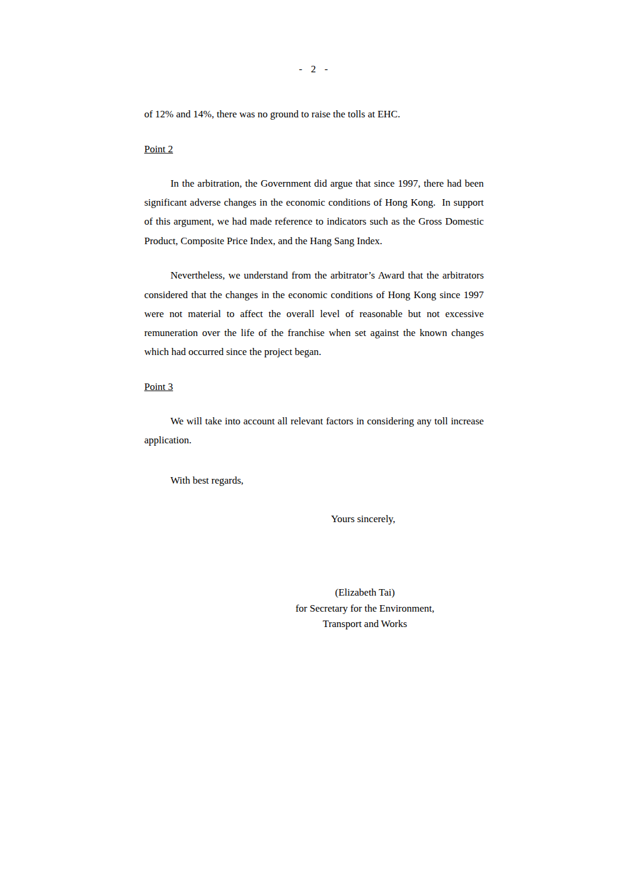- 2 -
of 12% and 14%, there was no ground to raise the tolls at EHC.
Point 2
In the arbitration, the Government did argue that since 1997, there had been significant adverse changes in the economic conditions of Hong Kong. In support of this argument, we had made reference to indicators such as the Gross Domestic Product, Composite Price Index, and the Hang Sang Index.
Nevertheless, we understand from the arbitrator’s Award that the arbitrators considered that the changes in the economic conditions of Hong Kong since 1997 were not material to affect the overall level of reasonable but not excessive remuneration over the life of the franchise when set against the known changes which had occurred since the project began.
Point 3
We will take into account all relevant factors in considering any toll increase application.
With best regards,
Yours sincerely,
(Elizabeth Tai)
for Secretary for the Environment,
Transport and Works